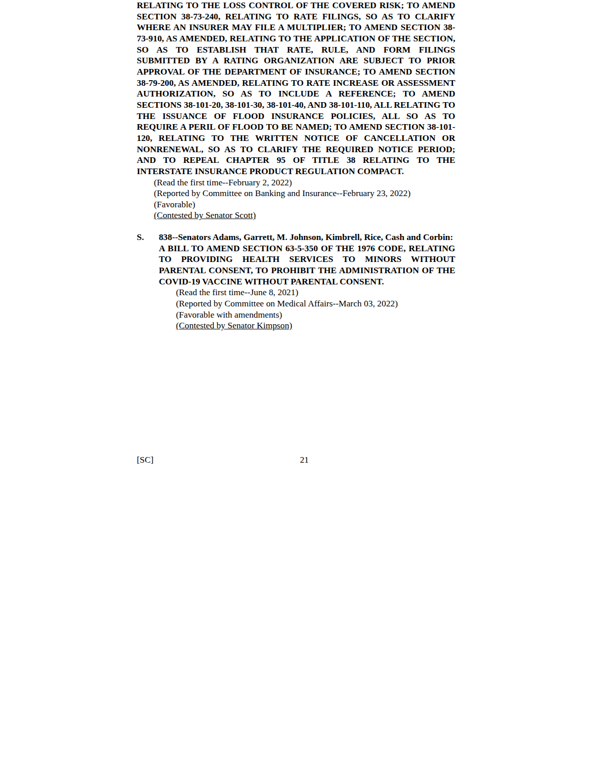RELATING TO THE LOSS CONTROL OF THE COVERED RISK; TO AMEND SECTION 38-73-240, RELATING TO RATE FILINGS, SO AS TO CLARIFY WHERE AN INSURER MAY FILE A MULTIPLIER; TO AMEND SECTION 38-73-910, AS AMENDED, RELATING TO THE APPLICATION OF THE SECTION, SO AS TO ESTABLISH THAT RATE, RULE, AND FORM FILINGS SUBMITTED BY A RATING ORGANIZATION ARE SUBJECT TO PRIOR APPROVAL OF THE DEPARTMENT OF INSURANCE; TO AMEND SECTION 38-79-200, AS AMENDED, RELATING TO RATE INCREASE OR ASSESSMENT AUTHORIZATION, SO AS TO INCLUDE A REFERENCE; TO AMEND SECTIONS 38-101-20, 38-101-30, 38-101-40, AND 38-101-110, ALL RELATING TO THE ISSUANCE OF FLOOD INSURANCE POLICIES, ALL SO AS TO REQUIRE A PERIL OF FLOOD TO BE NAMED; TO AMEND SECTION 38-101-120, RELATING TO THE WRITTEN NOTICE OF CANCELLATION OR NONRENEWAL, SO AS TO CLARIFY THE REQUIRED NOTICE PERIOD; AND TO REPEAL CHAPTER 95 OF TITLE 38 RELATING TO THE INTERSTATE INSURANCE PRODUCT REGULATION COMPACT.
(Read the first time--February 2, 2022)
(Reported by Committee on Banking and Insurance--February 23, 2022)
(Favorable)
(Contested by Senator Scott)
S.
838--Senators Adams, Garrett, M. Johnson, Kimbrell, Rice, Cash and Corbin: A BILL TO AMEND SECTION 63-5-350 OF THE 1976 CODE, RELATING TO PROVIDING HEALTH SERVICES TO MINORS WITHOUT PARENTAL CONSENT, TO PROHIBIT THE ADMINISTRATION OF THE COVID-19 VACCINE WITHOUT PARENTAL CONSENT.
(Read the first time--June 8, 2021)
(Reported by Committee on Medical Affairs--March 03, 2022)
(Favorable with amendments)
(Contested by Senator Kimpson)
[SC]
21